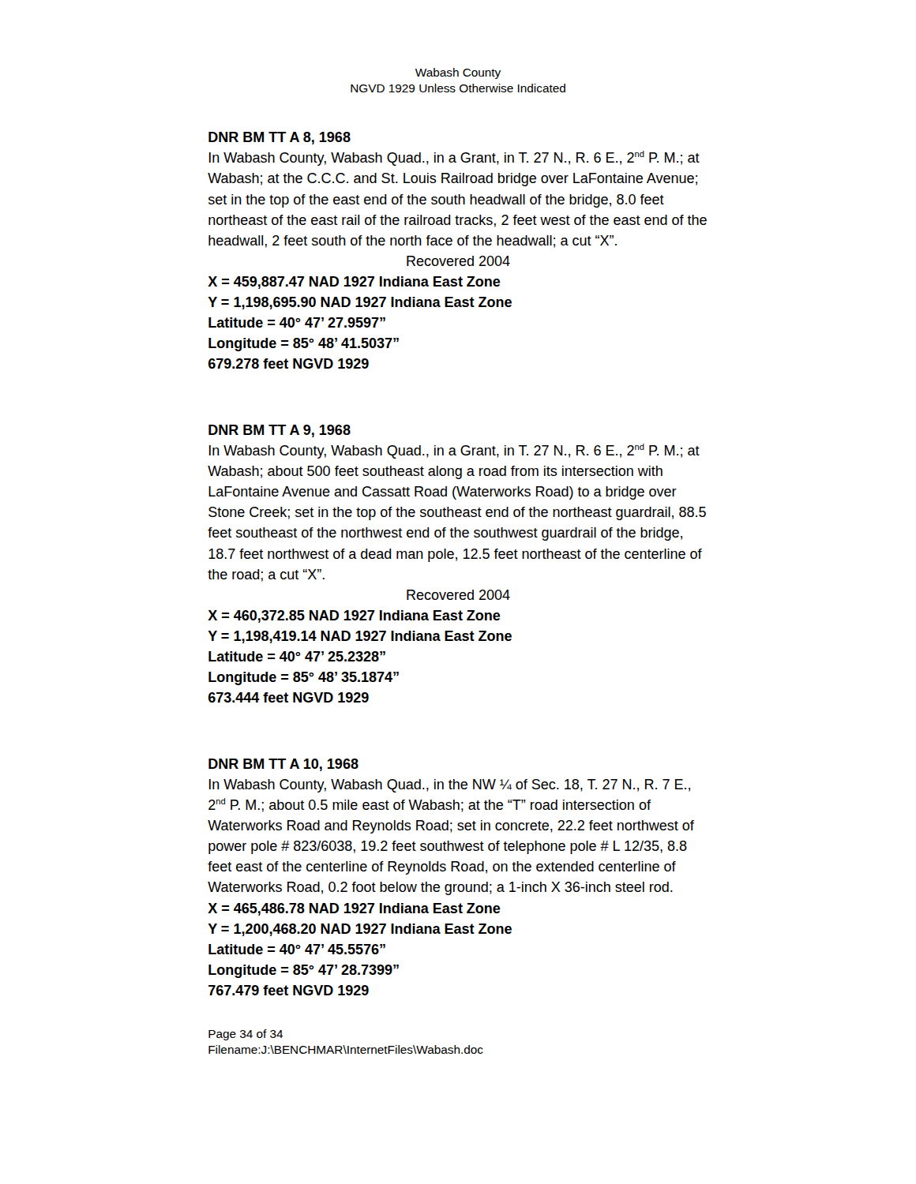Wabash County
NGVD 1929 Unless Otherwise Indicated
DNR BM TT A 8, 1968
In Wabash County, Wabash Quad., in a Grant, in T. 27 N., R. 6 E., 2nd P. M.; at Wabash; at the C.C.C. and St. Louis Railroad bridge over LaFontaine Avenue; set in the top of the east end of the south headwall of the bridge, 8.0 feet northeast of the east rail of the railroad tracks, 2 feet west of the east end of the headwall, 2 feet south of the north face of the headwall; a cut “X”.
Recovered 2004
X = 459,887.47 NAD 1927 Indiana East Zone
Y = 1,198,695.90 NAD 1927 Indiana East Zone
Latitude = 40° 47’ 27.9597”
Longitude = 85° 48’ 41.5037”
679.278 feet NGVD 1929
DNR BM TT A 9, 1968
In Wabash County, Wabash Quad., in a Grant, in T. 27 N., R. 6 E., 2nd P. M.; at Wabash; about 500 feet southeast along a road from its intersection with LaFontaine Avenue and Cassatt Road (Waterworks Road) to a bridge over Stone Creek; set in the top of the southeast end of the northeast guardrail, 88.5 feet southeast of the northwest end of the southwest guardrail of the bridge, 18.7 feet northwest of a dead man pole, 12.5 feet northeast of the centerline of the road; a cut “X”.
Recovered 2004
X = 460,372.85 NAD 1927 Indiana East Zone
Y = 1,198,419.14 NAD 1927 Indiana East Zone
Latitude = 40° 47’ 25.2328”
Longitude = 85° 48’ 35.1874”
673.444 feet NGVD 1929
DNR BM TT A 10, 1968
In Wabash County, Wabash Quad., in the NW ¼ of Sec. 18, T. 27 N., R. 7 E., 2nd P. M.; about 0.5 mile east of Wabash; at the “T” road intersection of Waterworks Road and Reynolds Road; set in concrete, 22.2 feet northwest of power pole # 823/6038, 19.2 feet southwest of telephone pole # L 12/35, 8.8 feet east of the centerline of Reynolds Road, on the extended centerline of Waterworks Road, 0.2 foot below the ground; a 1-inch X 36-inch steel rod.
X = 465,486.78 NAD 1927 Indiana East Zone
Y = 1,200,468.20 NAD 1927 Indiana East Zone
Latitude = 40° 47’ 45.5576”
Longitude = 85° 47’ 28.7399”
767.479 feet NGVD 1929
Page 34 of 34
Filename:J:\BENCHMAR\InternetFiles\Wabash.doc